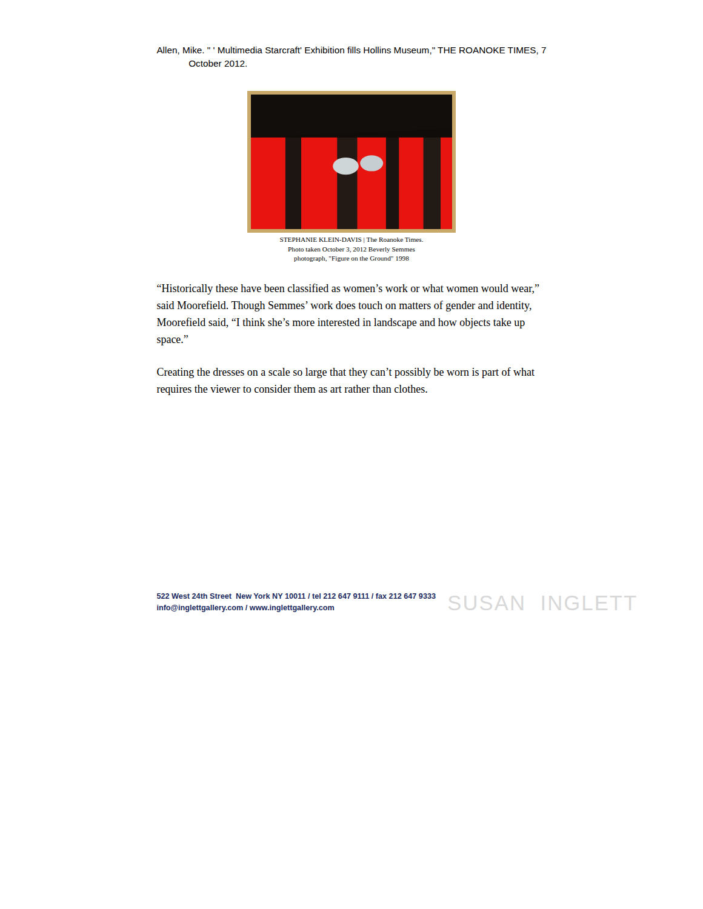Allen, Mike. " ' Multimedia Starcraft' Exhibition fills Hollins Museum," THE ROANOKE TIMES, 7 October 2012.
STEPHANIE KLEIN-DAVIS | The Roanoke Times.
Photo taken October 3, 2012 Beverly Semmes
photograph, "Figure on the Ground" 1998
“Historically these have been classified as women’s work or what women would wear,” said Moorefield. Though Semmes’ work does touch on matters of gender and identity, Moorefield said, “I think she’s more interested in landscape and how objects take up space.”
Creating the dresses on a scale so large that they can’t possibly be worn is part of what requires the viewer to consider them as art rather than clothes.
522 West 24th Street New York NY 10011 / tel 212 647 9111 / fax 212 647 9333
info@inglettgallery.com / www.inglettgallery.com
SUSAN INGLETT